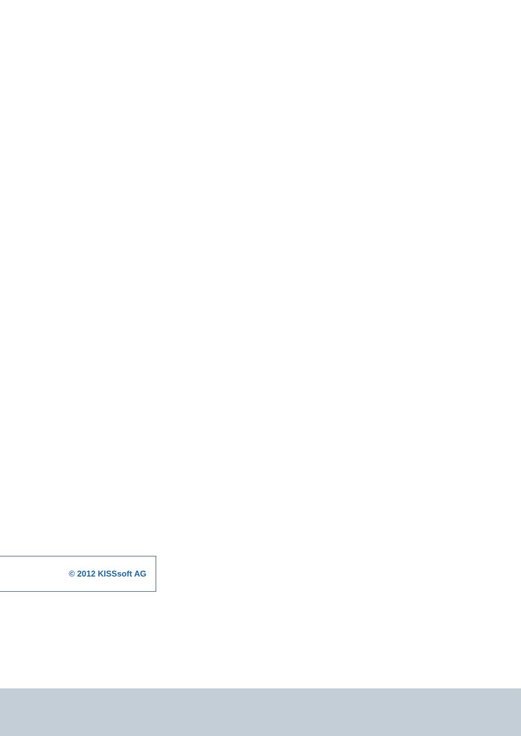© 2012 KISSsoft AG